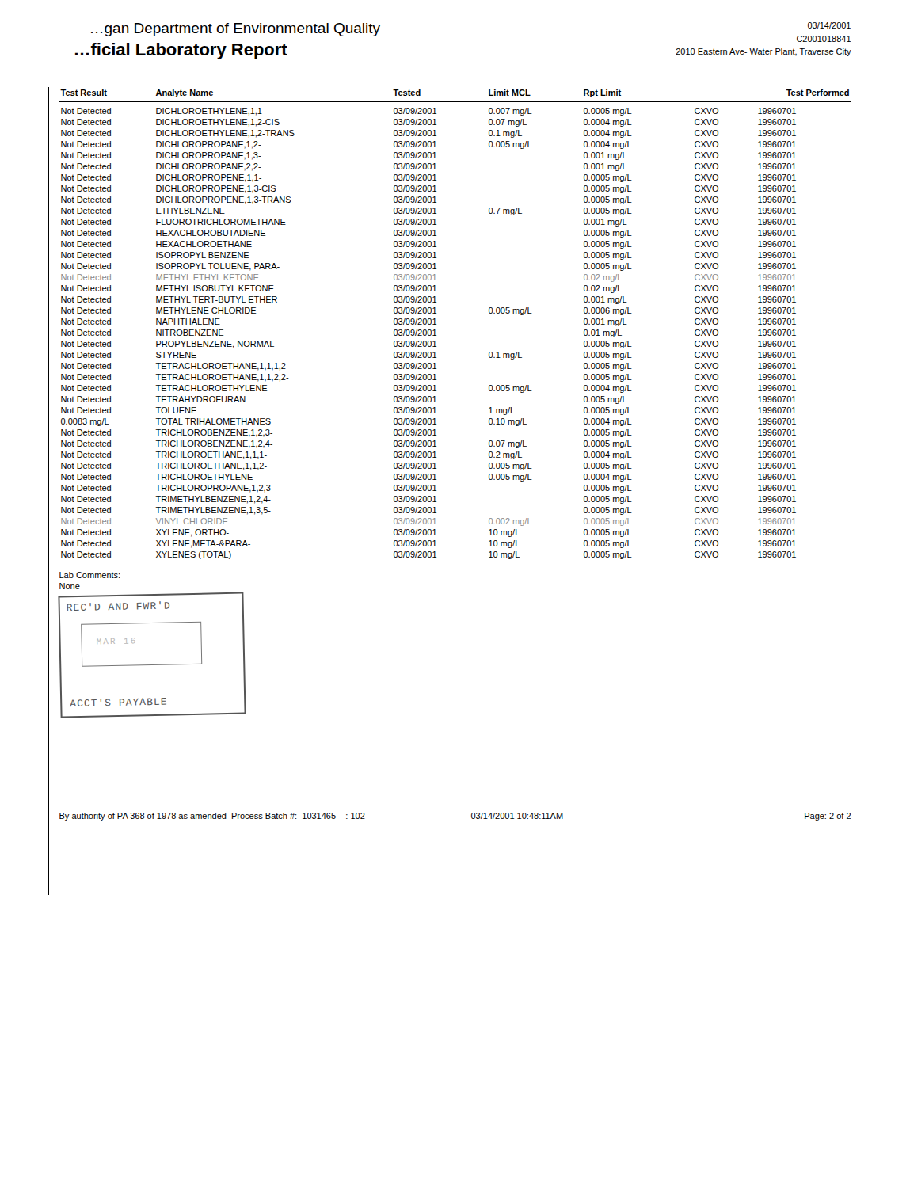…gan Department of Environmental Quality
…ficial Laboratory Report
03/14/2001
C2001018841
2010 Eastern Ave- Water Plant, Traverse City
| Test Result | Analyte Name | Tested | Limit MCL | Rpt Limit | Test Performed |
| --- | --- | --- | --- | --- | --- |
| Not Detected | DICHLOROETHYLENE,1,1- | 03/09/2001 | 0.007 mg/L | 0.0005 mg/L | CXVO | 19960701 |
| Not Detected | DICHLOROETHYLENE,1,2-CIS | 03/09/2001 | 0.07 mg/L | 0.0004 mg/L | CXVO | 19960701 |
| Not Detected | DICHLOROETHYLENE,1,2-TRANS | 03/09/2001 | 0.1 mg/L | 0.0004 mg/L | CXVO | 19960701 |
| Not Detected | DICHLOROPROPANE,1,2- | 03/09/2001 | 0.005 mg/L | 0.0004 mg/L | CXVO | 19960701 |
| Not Detected | DICHLOROPROPANE,1,3- | 03/09/2001 | | 0.001 mg/L | CXVO | 19960701 |
| Not Detected | DICHLOROPROPANE,2,2- | 03/09/2001 | | 0.001 mg/L | CXVO | 19960701 |
| Not Detected | DICHLOROPROPENE,1,1- | 03/09/2001 | | 0.0005 mg/L | CXVO | 19960701 |
| Not Detected | DICHLOROPROPENE,1,3-CIS | 03/09/2001 | | 0.0005 mg/L | CXVO | 19960701 |
| Not Detected | DICHLOROPROPENE,1,3-TRANS | 03/09/2001 | | 0.0005 mg/L | CXVO | 19960701 |
| Not Detected | ETHYLBENZENE | 03/09/2001 | 0.7 mg/L | 0.0005 mg/L | CXVO | 19960701 |
| Not Detected | FLUOROTRICHLOROMETHANE | 03/09/2001 | | 0.001 mg/L | CXVO | 19960701 |
| Not Detected | HEXACHLOROBUTADIENE | 03/09/2001 | | 0.0005 mg/L | CXVO | 19960701 |
| Not Detected | HEXACHLOROETHANE | 03/09/2001 | | 0.0005 mg/L | CXVO | 19960701 |
| Not Detected | ISOPROPYL BENZENE | 03/09/2001 | | 0.0005 mg/L | CXVO | 19960701 |
| Not Detected | ISOPROPYL TOLUENE, PARA- | 03/09/2001 | | 0.0005 mg/L | CXVO | 19960701 |
| Not Detected | METHYL ETHYL KETONE | 03/09/2001 | | 0.02 mg/L | CXVO | 19960701 |
| Not Detected | METHYL ISOBUTYL KETONE | 03/09/2001 | | 0.02 mg/L | CXVO | 19960701 |
| Not Detected | METHYL TERT-BUTYL ETHER | 03/09/2001 | | 0.001 mg/L | CXVO | 19960701 |
| Not Detected | METHYLENE CHLORIDE | 03/09/2001 | 0.005 mg/L | 0.0006 mg/L | CXVO | 19960701 |
| Not Detected | NAPHTHALENE | 03/09/2001 | | 0.001 mg/L | CXVO | 19960701 |
| Not Detected | NITROBENZENE | 03/09/2001 | | 0.01 mg/L | CXVO | 19960701 |
| Not Detected | PROPYLBENZENE, NORMAL- | 03/09/2001 | | 0.0005 mg/L | CXVO | 19960701 |
| Not Detected | STYRENE | 03/09/2001 | 0.1 mg/L | 0.0005 mg/L | CXVO | 19960701 |
| Not Detected | TETRACHLOROETHANE,1,1,1,2- | 03/09/2001 | | 0.0005 mg/L | CXVO | 19960701 |
| Not Detected | TETRACHLOROETHANE,1,1,2,2- | 03/09/2001 | | 0.0005 mg/L | CXVO | 19960701 |
| Not Detected | TETRACHLOROETHYLENE | 03/09/2001 | 0.005 mg/L | 0.0004 mg/L | CXVO | 19960701 |
| Not Detected | TETRAHYDROFURAN | 03/09/2001 | | 0.005 mg/L | CXVO | 19960701 |
| Not Detected | TOLUENE | 03/09/2001 | 1 mg/L | 0.0005 mg/L | CXVO | 19960701 |
| 0.0083 mg/L | TOTAL TRIHALOMETHANES | 03/09/2001 | 0.10 mg/L | 0.0004 mg/L | CXVO | 19960701 |
| Not Detected | TRICHLOROBENZENE,1,2,3- | 03/09/2001 | | 0.0005 mg/L | CXVO | 19960701 |
| Not Detected | TRICHLOROBENZENE,1,2,4- | 03/09/2001 | 0.07 mg/L | 0.0005 mg/L | CXVO | 19960701 |
| Not Detected | TRICHLOROETHANE,1,1,1- | 03/09/2001 | 0.2 mg/L | 0.0004 mg/L | CXVO | 19960701 |
| Not Detected | TRICHLOROETHANE,1,1,2- | 03/09/2001 | 0.005 mg/L | 0.0005 mg/L | CXVO | 19960701 |
| Not Detected | TRICHLOROETHYLENE | 03/09/2001 | 0.005 mg/L | 0.0004 mg/L | CXVO | 19960701 |
| Not Detected | TRICHLOROPROPANE,1,2,3- | 03/09/2001 | | 0.0005 mg/L | CXVO | 19960701 |
| Not Detected | TRIMETHYLBENZENE,1,2,4- | 03/09/2001 | | 0.0005 mg/L | CXVO | 19960701 |
| Not Detected | TRIMETHYLBENZENE,1,3,5- | 03/09/2001 | | 0.0005 mg/L | CXVO | 19960701 |
| Not Detected | VINYL CHLORIDE | 03/09/2001 | 0.002 mg/L | 0.0005 mg/L | CXVO | 19960701 |
| Not Detected | XYLENE, ORTHO- | 03/09/2001 | 10 mg/L | 0.0005 mg/L | CXVO | 19960701 |
| Not Detected | XYLENE,META-&PARA- | 03/09/2001 | 10 mg/L | 0.0005 mg/L | CXVO | 19960701 |
| Not Detected | XYLENES (TOTAL) | 03/09/2001 | 10 mg/L | 0.0005 mg/L | CXVO | 19960701 |
Lab Comments:
None
REC'D AND FWR'D
MAR 16
ACCT'S PAYABLE
By authority of PA 368 of 1978 as amended Process Batch #: 1031465 : 102
03/14/2001 10:48:11AM
Page: 2 of 2